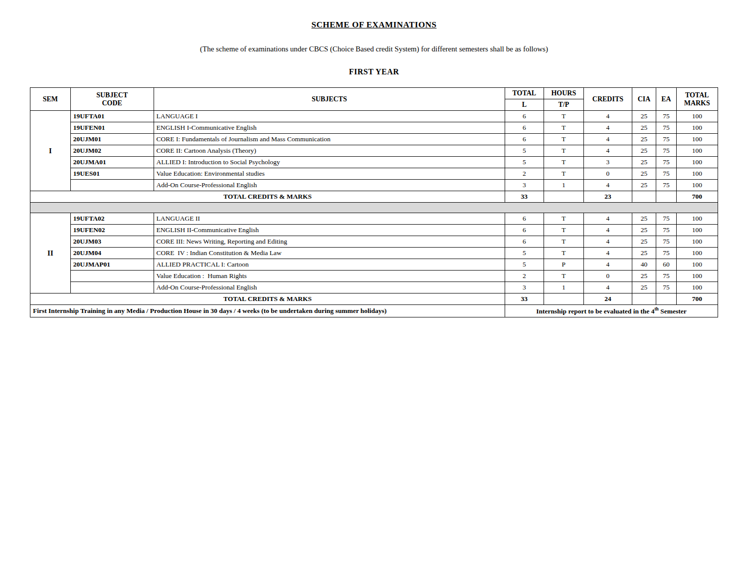SCHEME OF EXAMINATIONS
(The scheme of examinations under CBCS (Choice Based credit System) for different semesters shall be as follows)
FIRST YEAR
| SEM | SUBJECT CODE | SUBJECTS | TOTAL | HOURS | CREDITS | CIA | EA | TOTAL MARKS |
| --- | --- | --- | --- | --- | --- | --- | --- | --- |
| L | T/P |
| I | 19UFTA01 | LANGUAGE I | 6 | T | 4 | 25 | 75 | 100 |
| 19UFEN01 | ENGLISH I-Communicative English | 6 | T | 4 | 25 | 75 | 100 |
| 20UJM01 | CORE I: Fundamentals of Journalism and Mass Communication | 6 | T | 4 | 25 | 75 | 100 |
| 20UJM02 | CORE II: Cartoon Analysis (Theory) | 5 | T | 4 | 25 | 75 | 100 |
| 20UJMA01 | ALLIED I: Introduction to Social Psychology | 5 | T | 3 | 25 | 75 | 100 |
| 19UES01 | Value Education: Environmental studies | 2 | T | 0 | 25 | 75 | 100 |
| | Add-On Course-Professional English | 3 | 1 | 4 | 25 | 75 | 100 |
| TOTAL CREDITS & MARKS | 33 | | 23 | | | 700 |
| II | 19UFTA02 | LANGUAGE II | 6 | T | 4 | 25 | 75 | 100 |
| 19UFEN02 | ENGLISH II-Communicative English | 6 | T | 4 | 25 | 75 | 100 |
| 20UJM03 | CORE III: News Writing, Reporting and Editing | 6 | T | 4 | 25 | 75 | 100 |
| 20UJM04 | CORE IV : Indian Constitution & Media Law | 5 | T | 4 | 25 | 75 | 100 |
| 20UJMAP01 | ALLIED PRACTICAL I: Cartoon | 5 | P | 4 | 40 | 60 | 100 |
| | Value Education : Human Rights | 2 | T | 0 | 25 | 75 | 100 |
| | Add-On Course-Professional English | 3 | 1 | 4 | 25 | 75 | 100 |
| TOTAL CREDITS & MARKS | 33 | | 24 | | | 700 |
| First Internship Training in any Media / Production House in 30 days / 4 weeks (to be undertaken during summer holidays) | Internship report to be evaluated in the 4 th Semester |